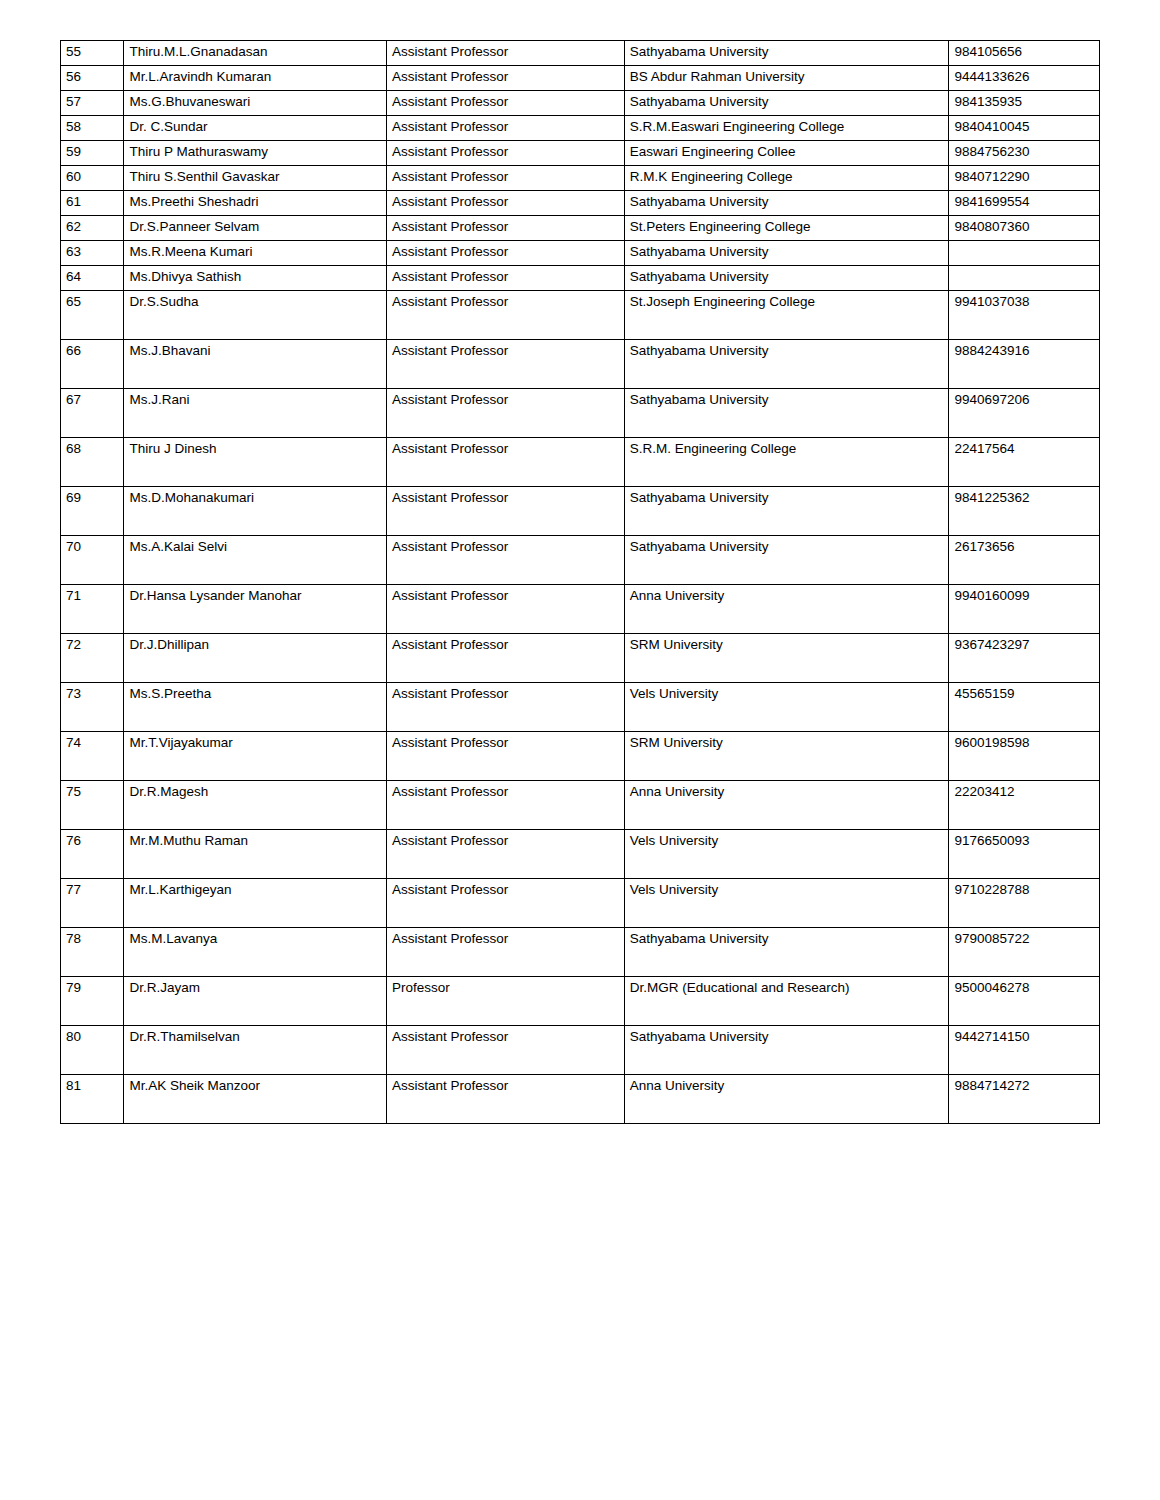| 55 | Thiru.M.L.Gnanadasan | Assistant Professor | Sathyabama University | 984105656 |
| 56 | Mr.L.Aravindh Kumaran | Assistant Professor | BS Abdur Rahman University | 9444133626 |
| 57 | Ms.G.Bhuvaneswari | Assistant Professor | Sathyabama University | 984135935 |
| 58 | Dr. C.Sundar | Assistant Professor | S.R.M.Easwari Engineering College | 9840410045 |
| 59 | Thiru P Mathuraswamy | Assistant Professor | Easwari Engineering Collee | 9884756230 |
| 60 | Thiru S.Senthil Gavaskar | Assistant Professor | R.M.K Engineering College | 9840712290 |
| 61 | Ms.Preethi Sheshadri | Assistant Professor | Sathyabama University | 9841699554 |
| 62 | Dr.S.Panneer Selvam | Assistant Professor | St.Peters Engineering College | 9840807360 |
| 63 | Ms.R.Meena Kumari | Assistant Professor | Sathyabama University | |
| 64 | Ms.Dhivya Sathish | Assistant Professor | Sathyabama University | |
| 65 | Dr.S.Sudha | Assistant Professor | St.Joseph Engineering College | 9941037038 |
| 66 | Ms.J.Bhavani | Assistant Professor | Sathyabama University | 9884243916 |
| 67 | Ms.J.Rani | Assistant Professor | Sathyabama University | 9940697206 |
| 68 | Thiru J Dinesh | Assistant Professor | S.R.M. Engineering College | 22417564 |
| 69 | Ms.D.Mohanakumari | Assistant Professor | Sathyabama University | 9841225362 |
| 70 | Ms.A.Kalai Selvi | Assistant Professor | Sathyabama University | 26173656 |
| 71 | Dr.Hansa Lysander Manohar | Assistant Professor | Anna University | 9940160099 |
| 72 | Dr.J.Dhillipan | Assistant Professor | SRM University | 9367423297 |
| 73 | Ms.S.Preetha | Assistant Professor | Vels University | 45565159 |
| 74 | Mr.T.Vijayakumar | Assistant Professor | SRM University | 9600198598 |
| 75 | Dr.R.Magesh | Assistant Professor | Anna University | 22203412 |
| 76 | Mr.M.Muthu Raman | Assistant Professor | Vels University | 9176650093 |
| 77 | Mr.L.Karthigeyan | Assistant Professor | Vels University | 9710228788 |
| 78 | Ms.M.Lavanya | Assistant Professor | Sathyabama University | 9790085722 |
| 79 | Dr.R.Jayam | Professor | Dr.MGR (Educational and Research) | 9500046278 |
| 80 | Dr.R.Thamilselvan | Assistant Professor | Sathyabama University | 9442714150 |
| 81 | Mr.AK Sheik Manzoor | Assistant Professor | Anna University | 9884714272 |